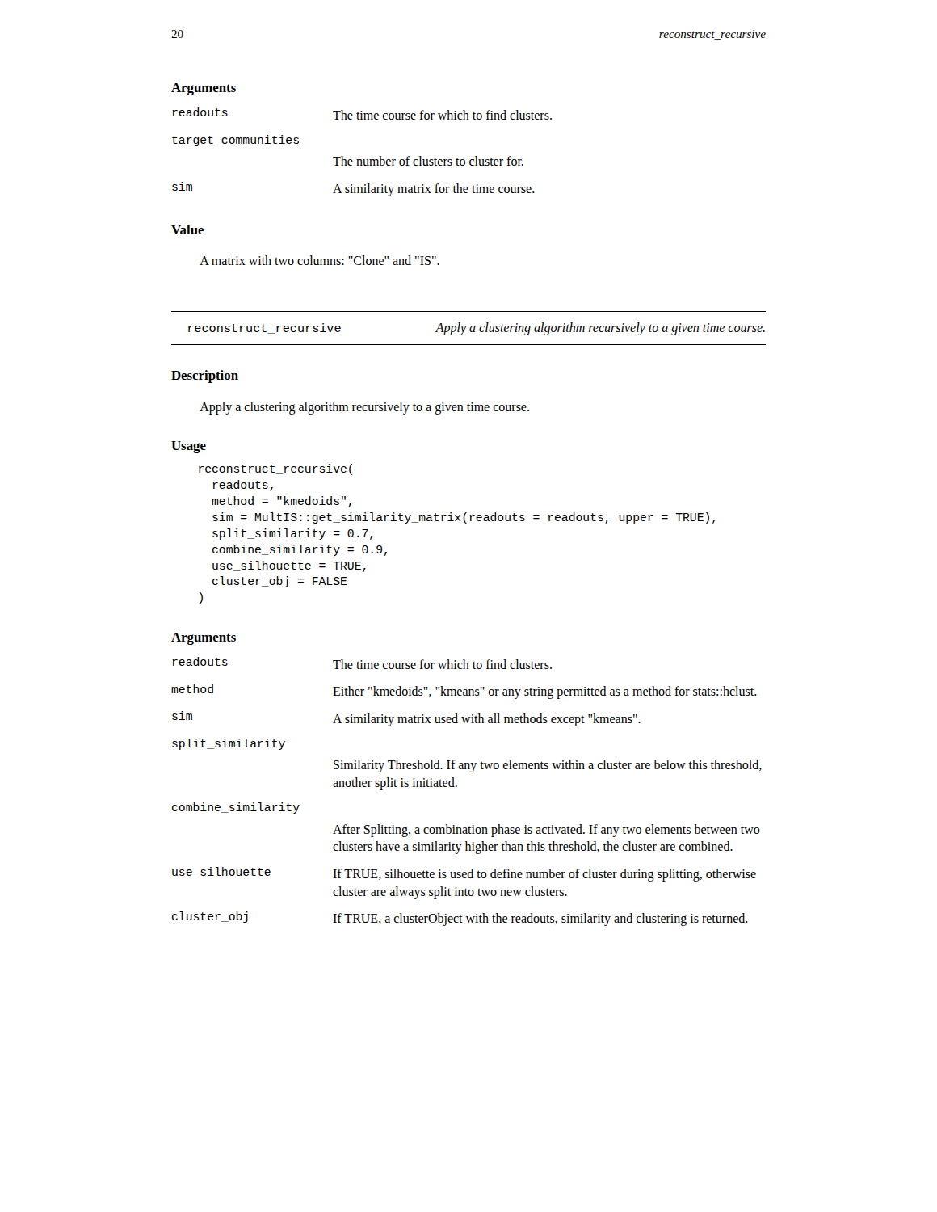20 reconstruct_recursive
Arguments
readouts
The time course for which to find clusters.
target_communities
The number of clusters to cluster for.
sim
A similarity matrix for the time course.
Value
A matrix with two columns: "Clone" and "IS".
reconstruct_recursive Apply a clustering algorithm recursively to a given time course.
Description
Apply a clustering algorithm recursively to a given time course.
Usage
reconstruct_recursive(
  readouts,
  method = "kmedoids",
  sim = MultIS::get_similarity_matrix(readouts = readouts, upper = TRUE),
  split_similarity = 0.7,
  combine_similarity = 0.9,
  use_silhouette = TRUE,
  cluster_obj = FALSE
)
Arguments
readouts
The time course for which to find clusters.
method
Either "kmedoids", "kmeans" or any string permitted as a method for stats::hclust.
sim
A similarity matrix used with all methods except "kmeans".
split_similarity
Similarity Threshold. If any two elements within a cluster are below this threshold, another split is initiated.
combine_similarity
After Splitting, a combination phase is activated. If any two elements between two clusters have a similarity higher than this threshold, the cluster are combined.
use_silhouette
If TRUE, silhouette is used to define number of cluster during splitting, otherwise cluster are always split into two new clusters.
cluster_obj
If TRUE, a clusterObject with the readouts, similarity and clustering is returned.